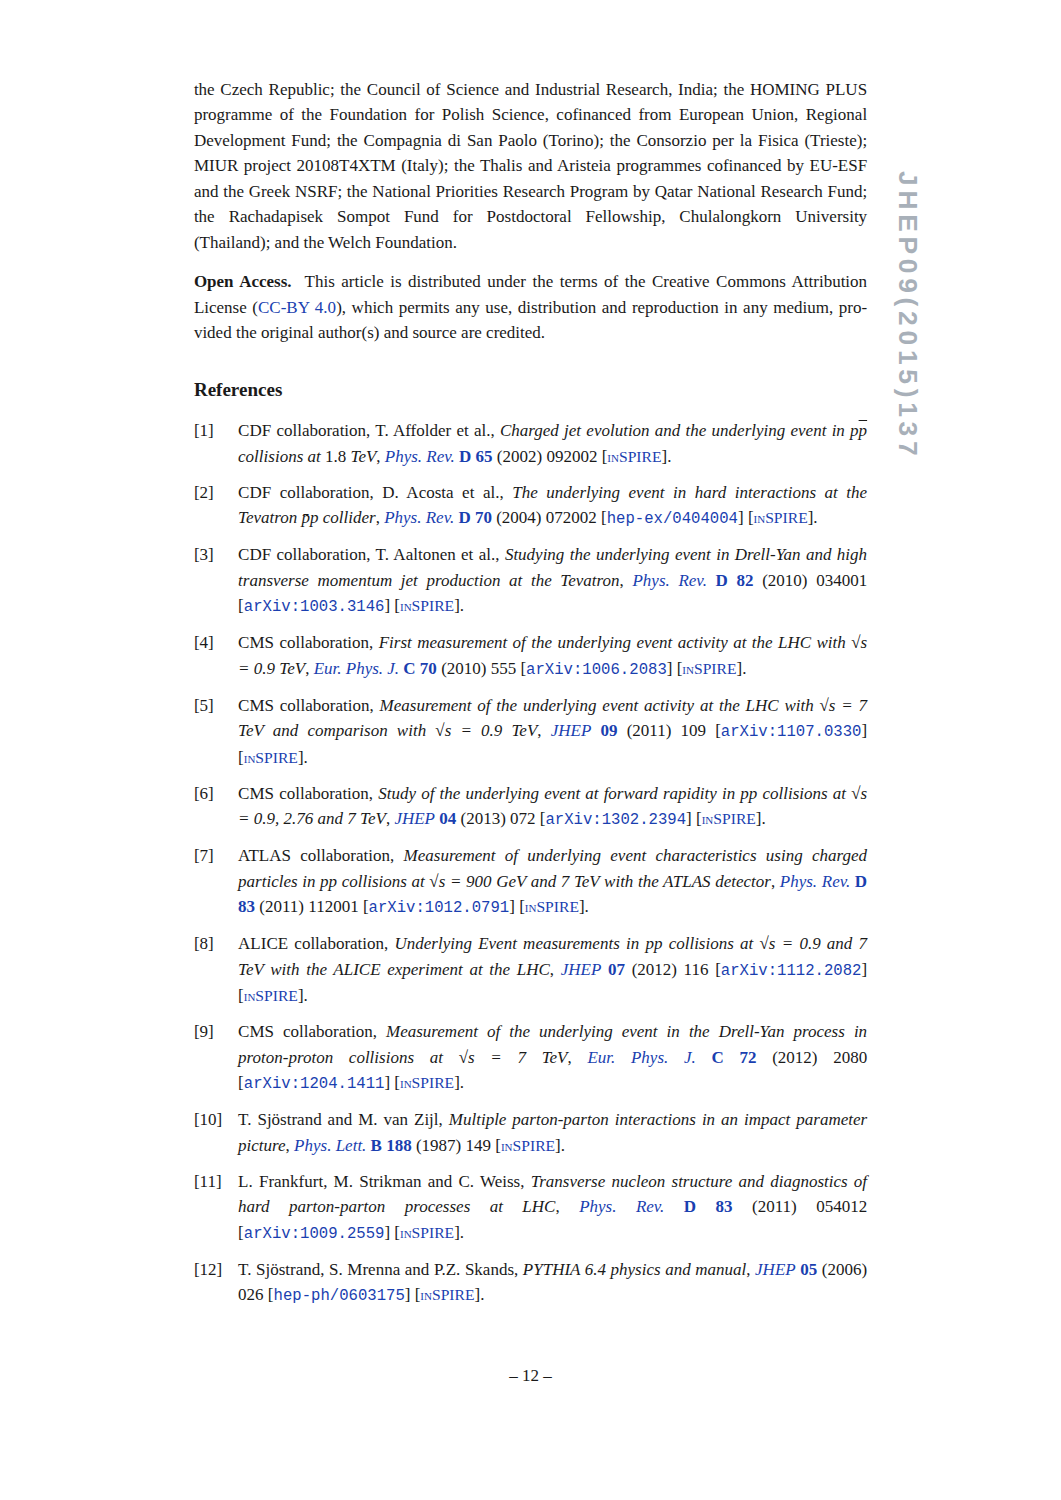JHEP09(2015)137
the Czech Republic; the Council of Science and Industrial Research, India; the HOMING PLUS programme of the Foundation for Polish Science, cofinanced from European Union, Regional Development Fund; the Compagnia di San Paolo (Torino); the Consorzio per la Fisica (Trieste); MIUR project 20108T4XTM (Italy); the Thalis and Aristeia programmes cofinanced by EU-ESF and the Greek NSRF; the National Priorities Research Program by Qatar National Research Fund; the Rachadapisek Sompot Fund for Postdoctoral Fellowship, Chulalongkorn University (Thailand); and the Welch Foundation.
Open Access. This article is distributed under the terms of the Creative Commons Attribution License (CC-BY 4.0), which permits any use, distribution and reproduction in any medium, provided the original author(s) and source are credited.
References
CDF collaboration, T. Affolder et al., Charged jet evolution and the underlying event in pp collisions at 1.8 TeV, Phys. Rev. D 65 (2002) 092002 [inSPIRE].
CDF collaboration, D. Acosta et al., The underlying event in hard interactions at the Tevatron p̄p collider, Phys. Rev. D 70 (2004) 072002 [hep-ex/0404004] [inSPIRE].
CDF collaboration, T. Aaltonen et al., Studying the underlying event in Drell-Yan and high transverse momentum jet production at the Tevatron, Phys. Rev. D 82 (2010) 034001 [arXiv:1003.3146] [inSPIRE].
CMS collaboration, First measurement of the underlying event activity at the LHC with √s = 0.9 TeV, Eur. Phys. J. C 70 (2010) 555 [arXiv:1006.2083] [inSPIRE].
CMS collaboration, Measurement of the underlying event activity at the LHC with √s = 7 TeV and comparison with √s = 0.9 TeV, JHEP 09 (2011) 109 [arXiv:1107.0330] [inSPIRE].
CMS collaboration, Study of the underlying event at forward rapidity in pp collisions at √s = 0.9, 2.76 and 7 TeV, JHEP 04 (2013) 072 [arXiv:1302.2394] [inSPIRE].
ATLAS collaboration, Measurement of underlying event characteristics using charged particles in pp collisions at √s = 900 GeV and 7 TeV with the ATLAS detector, Phys. Rev. D 83 (2011) 112001 [arXiv:1012.0791] [inSPIRE].
ALICE collaboration, Underlying Event measurements in pp collisions at √s = 0.9 and 7 TeV with the ALICE experiment at the LHC, JHEP 07 (2012) 116 [arXiv:1112.2082] [inSPIRE].
CMS collaboration, Measurement of the underlying event in the Drell-Yan process in proton-proton collisions at √s = 7 TeV, Eur. Phys. J. C 72 (2012) 2080 [arXiv:1204.1411] [inSPIRE].
T. Sjöstrand and M. van Zijl, Multiple parton-parton interactions in an impact parameter picture, Phys. Lett. B 188 (1987) 149 [inSPIRE].
L. Frankfurt, M. Strikman and C. Weiss, Transverse nucleon structure and diagnostics of hard parton-parton processes at LHC, Phys. Rev. D 83 (2011) 054012 [arXiv:1009.2559] [inSPIRE].
T. Sjöstrand, S. Mrenna and P.Z. Skands, PYTHIA 6.4 physics and manual, JHEP 05 (2006) 026 [hep-ph/0603175] [inSPIRE].
– 12 –